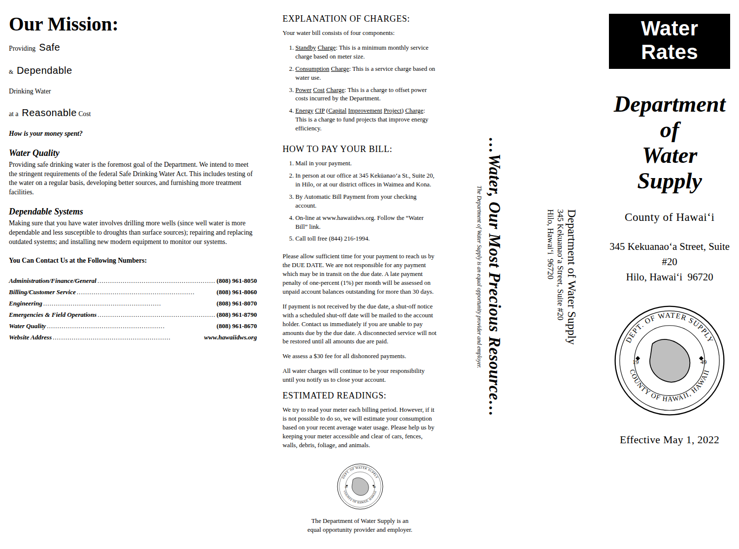Our Mission:
Providing Safe
& Dependable
Drinking Water
at a Reasonable Cost
How is your money spent?
Water Quality
Providing safe drinking water is the foremost goal of the Department. We intend to meet the stringent requirements of the federal Safe Drinking Water Act. This includes testing of the water on a regular basis, developing better sources, and furnishing more treatment facilities.
Dependable Systems
Making sure that you have water involves drilling more wells (since well water is more dependable and less susceptible to droughts than surface sources); repairing and replacing outdated systems; and installing new modern equipment to monitor our systems.
You Can Contact Us at the Following Numbers:
Administration/Finance/General........................................................(808) 961-8050
Billing/Customer Service........................................................(808) 961-8060
Engineering........................................................(808) 961-8070
Emergencies & Field Operations........................................................(808) 961-8790
Water Quality........................................................(808) 961-8670
Website Address........................................................ www.hawaiidws.org
EXPLANATION OF CHARGES:
Your water bill consists of four components:
Standby Charge: This is a minimum monthly service charge based on meter size.
Consumption Charge: This is a service charge based on water use.
Power Cost Charge: This is a charge to offset power costs incurred by the Department.
Energy CIP (Capital Improvement Project) Charge: This is a charge to fund projects that improve energy efficiency.
HOW TO PAY YOUR BILL:
Mail in your payment.
In person at our office at 345 Kekūanaoʻa St., Suite 20, in Hilo, or at our district offices in Waimea and Kona.
By Automatic Bill Payment from your checking account.
On-line at www.hawaiidws.org. Follow the “Water Bill” link.
Call toll free (844) 216-1994.
Please allow sufficient time for your payment to reach us by the DUE DATE. We are not responsible for any payment which may be in transit on the due date. A late payment penalty of one-percent (1%) per month will be assessed on unpaid account balances outstanding for more than 30 days.
If payment is not received by the due date, a shut-off notice with a scheduled shut-off date will be mailed to the account holder. Contact us immediately if you are unable to pay amounts due by the due date. A disconnected service will not be restored until all amounts due are paid.
We assess a $30 fee for all dishonored payments.
All water charges will continue to be your responsibility until you notify us to close your account.
ESTIMATED READINGS:
We try to read your meter each billing period. However, if it is not possible to do so, we will estimate your consumption based on your recent average water usage. Please help us by keeping your meter accessible and clear of cars, fences, walls, debris, foliage, and animals.
DEPT. OF WATER SUPPLY COUNTY OF HAWAII, HAWAII 19 49
The Department of Water Supply is an
equal opportunity provider and employer.
…Water, Our Most Precious Resource…
The Department of Water Supply is an equal opportunity provider and employer.
Department of Water Supply
345 Kekuanaoʻa Street, Suite #20
Hilo, Hawaiʻi 96720
Water Rates
Department of
Water Supply
County of Hawaiʻi
345 Kekuanaoʻa Street, Suite #20
Hilo, Hawaiʻi 96720
DEPT. OF WATER SUPPLY COUNTY OF HAWAII, HAWAII 19 49
Effective May 1, 2022